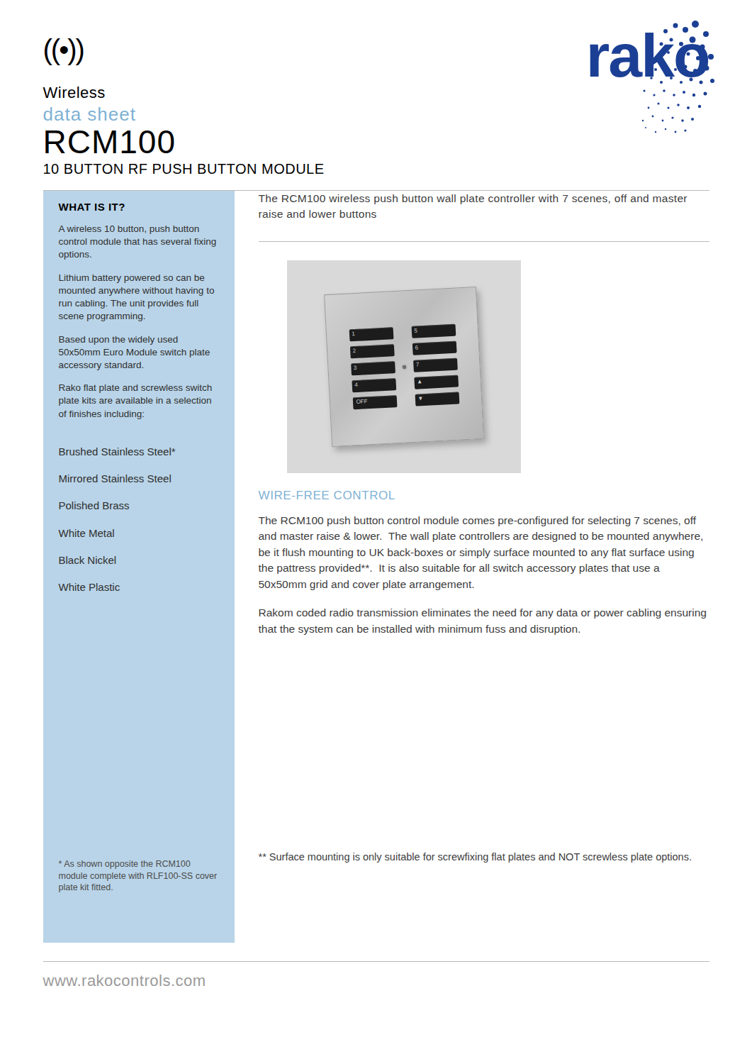((•))
Wireless
data sheet
RCM100
10 BUTTON RF PUSH BUTTON MODULE
rako
What is it?
A wireless 10 button, push button control module that has several fixing options.
Lithium battery powered so can be mounted anywhere without having to run cabling. The unit provides full scene programming.
Based upon the widely used 50x50mm Euro Module switch plate accessory standard.
Rako flat plate and screwless switch plate kits are available in a selection of finishes including:
Brushed Stainless Steel*
Mirrored Stainless Steel
Polished Brass
White Metal
Black Nickel
White Plastic
* As shown opposite the RCM100 module complete with RLF100-SS cover plate kit fitted.
The RCM100 wireless push button wall plate controller with 7 scenes, off and master raise and lower buttons
1
5
2
6
3
7
4
▲
OFF
▼
Wire-free control
The RCM100 push button control module comes pre-configured for selecting 7 scenes, off and master raise & lower. The wall plate controllers are designed to be mounted anywhere, be it flush mounting to UK back-boxes or simply surface mounted to any flat surface using the pattress provided**. It is also suitable for all switch accessory plates that use a 50x50mm grid and cover plate arrangement.
Rakom coded radio transmission eliminates the need for any data or power cabling ensuring that the system can be installed with minimum fuss and disruption.
** Surface mounting is only suitable for screwfixing flat plates and NOT screwless plate options.
www.rakocontrols.com